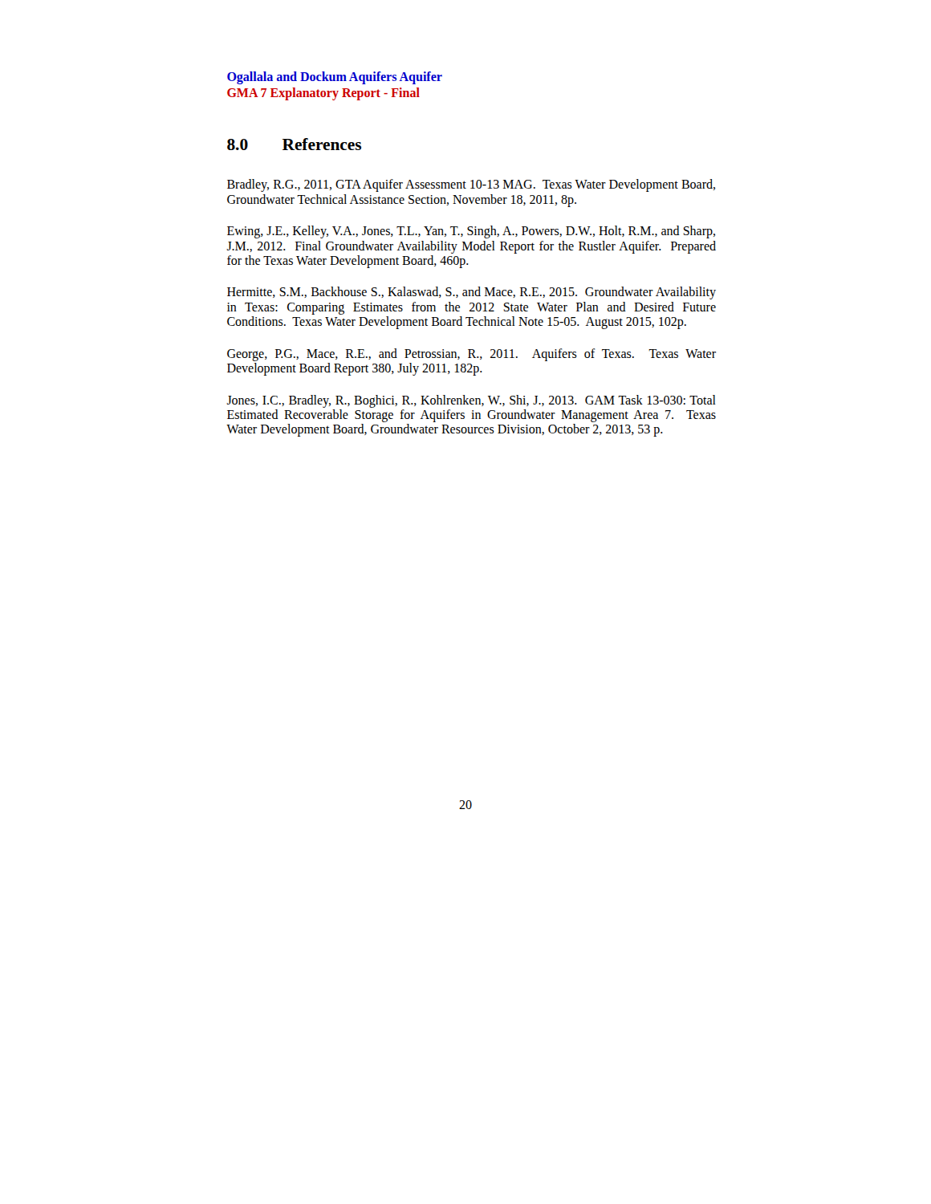Ogallala and Dockum Aquifers Aquifer
GMA 7 Explanatory Report - Final
8.0 References
Bradley, R.G., 2011, GTA Aquifer Assessment 10-13 MAG. Texas Water Development Board, Groundwater Technical Assistance Section, November 18, 2011, 8p.
Ewing, J.E., Kelley, V.A., Jones, T.L., Yan, T., Singh, A., Powers, D.W., Holt, R.M., and Sharp, J.M., 2012. Final Groundwater Availability Model Report for the Rustler Aquifer. Prepared for the Texas Water Development Board, 460p.
Hermitte, S.M., Backhouse S., Kalaswad, S., and Mace, R.E., 2015. Groundwater Availability in Texas: Comparing Estimates from the 2012 State Water Plan and Desired Future Conditions. Texas Water Development Board Technical Note 15-05. August 2015, 102p.
George, P.G., Mace, R.E., and Petrossian, R., 2011. Aquifers of Texas. Texas Water Development Board Report 380, July 2011, 182p.
Jones, I.C., Bradley, R., Boghici, R., Kohlrenken, W., Shi, J., 2013. GAM Task 13-030: Total Estimated Recoverable Storage for Aquifers in Groundwater Management Area 7. Texas Water Development Board, Groundwater Resources Division, October 2, 2013, 53 p.
20